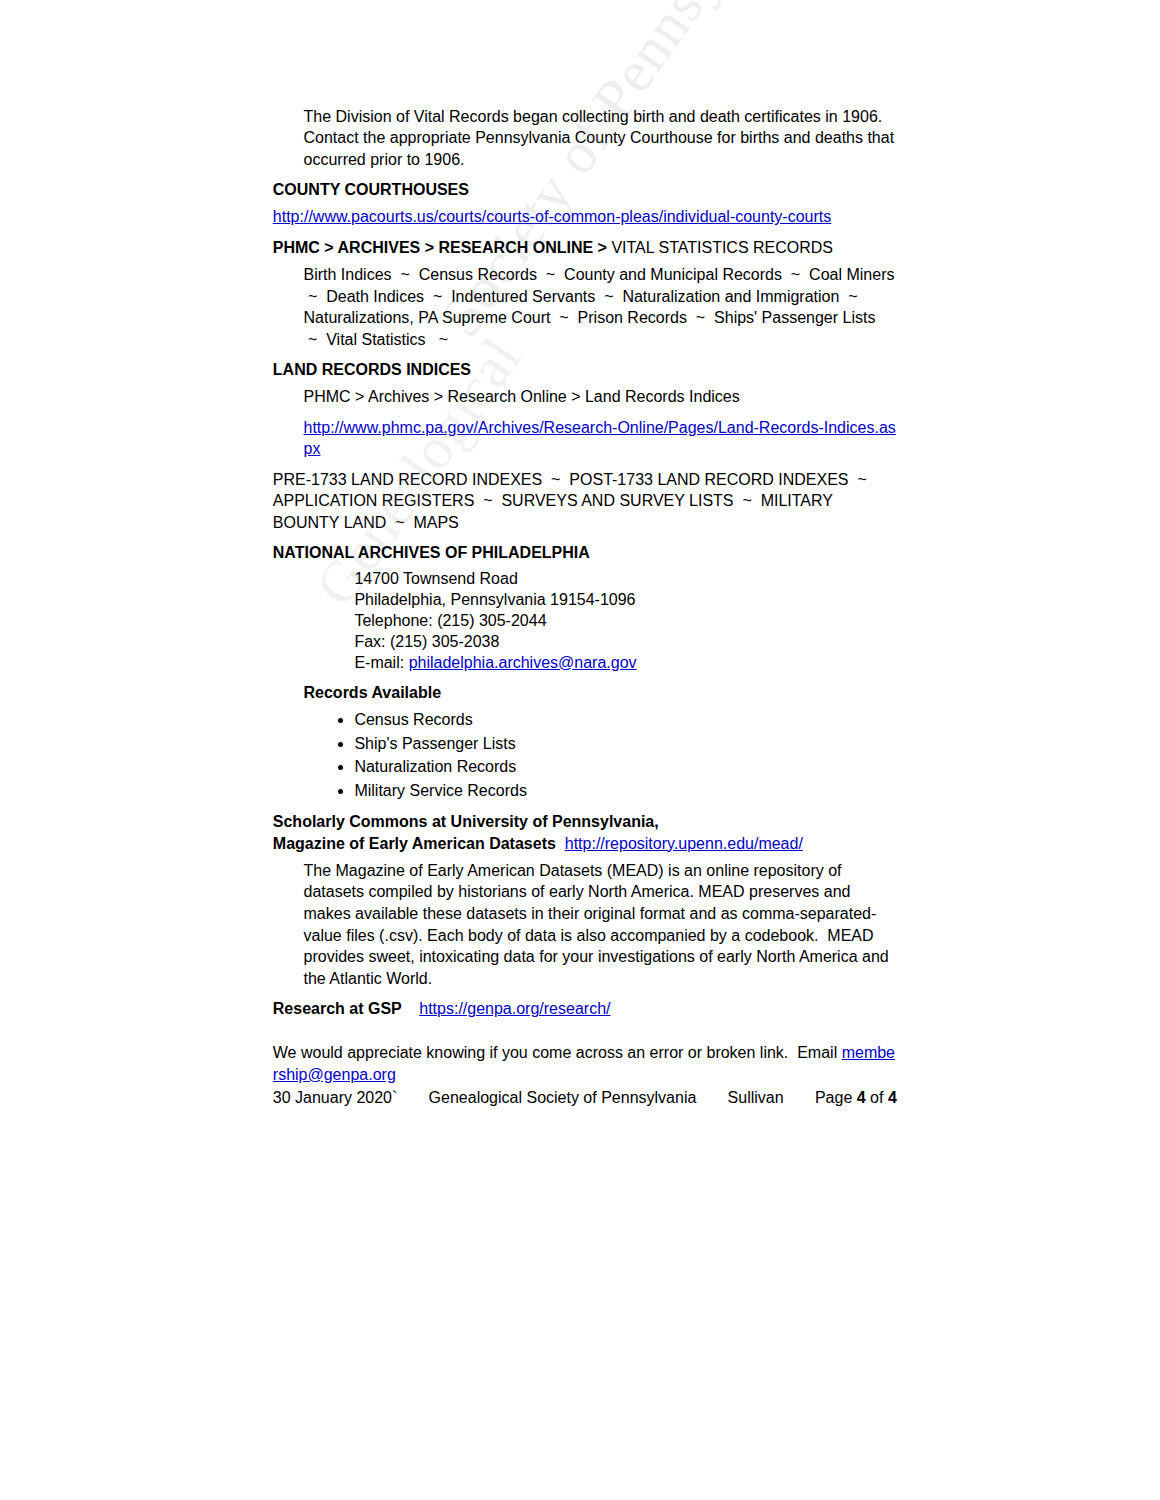Society of Pennsylvania
Genealogical
The Division of Vital Records began collecting birth and death certificates in 1906. Contact the appropriate Pennsylvania County Courthouse for births and deaths that occurred prior to 1906.
COUNTY COURTHOUSES
http://www.pacourts.us/courts/courts-of-common-pleas/individual-county-courts
PHMC > ARCHIVES > RESEARCH ONLINE > VITAL STATISTICS RECORDS
Birth Indices ~ Census Records ~ County and Municipal Records ~ Coal Miners ~ Death Indices ~ Indentured Servants ~ Naturalization and Immigration ~ Naturalizations, PA Supreme Court ~ Prison Records ~ Ships' Passenger Lists ~ Vital Statistics ~
LAND RECORDS INDICES
PHMC > Archives > Research Online > Land Records Indices
http://www.phmc.pa.gov/Archives/Research-Online/Pages/Land-Records-Indices.aspx
PRE-1733 LAND RECORD INDEXES ~ POST-1733 LAND RECORD INDEXES ~ APPLICATION REGISTERS ~ SURVEYS AND SURVEY LISTS ~ MILITARY BOUNTY LAND ~ MAPS
NATIONAL ARCHIVES OF PHILADELPHIA
14700 Townsend Road
Philadelphia, Pennsylvania 19154-1096
Telephone: (215) 305-2044
Fax: (215) 305-2038
E-mail: philadelphia.archives@nara.gov
Records Available
Census Records
Ship's Passenger Lists
Naturalization Records
Military Service Records
Scholarly Commons at University of Pennsylvania,
Magazine of Early American Datasets http://repository.upenn.edu/mead/
The Magazine of Early American Datasets (MEAD) is an online repository of datasets compiled by historians of early North America. MEAD preserves and makes available these datasets in their original format and as comma-separated-value files (.csv). Each body of data is also accompanied by a codebook. MEAD provides sweet, intoxicating data for your investigations of early North America and the Atlantic World.
Research at GSP https://genpa.org/research/
We would appreciate knowing if you come across an error or broken link. Email membership@genpa.org
30 January 2020` Genealogical Society of Pennsylvania Sullivan Page 4 of 4